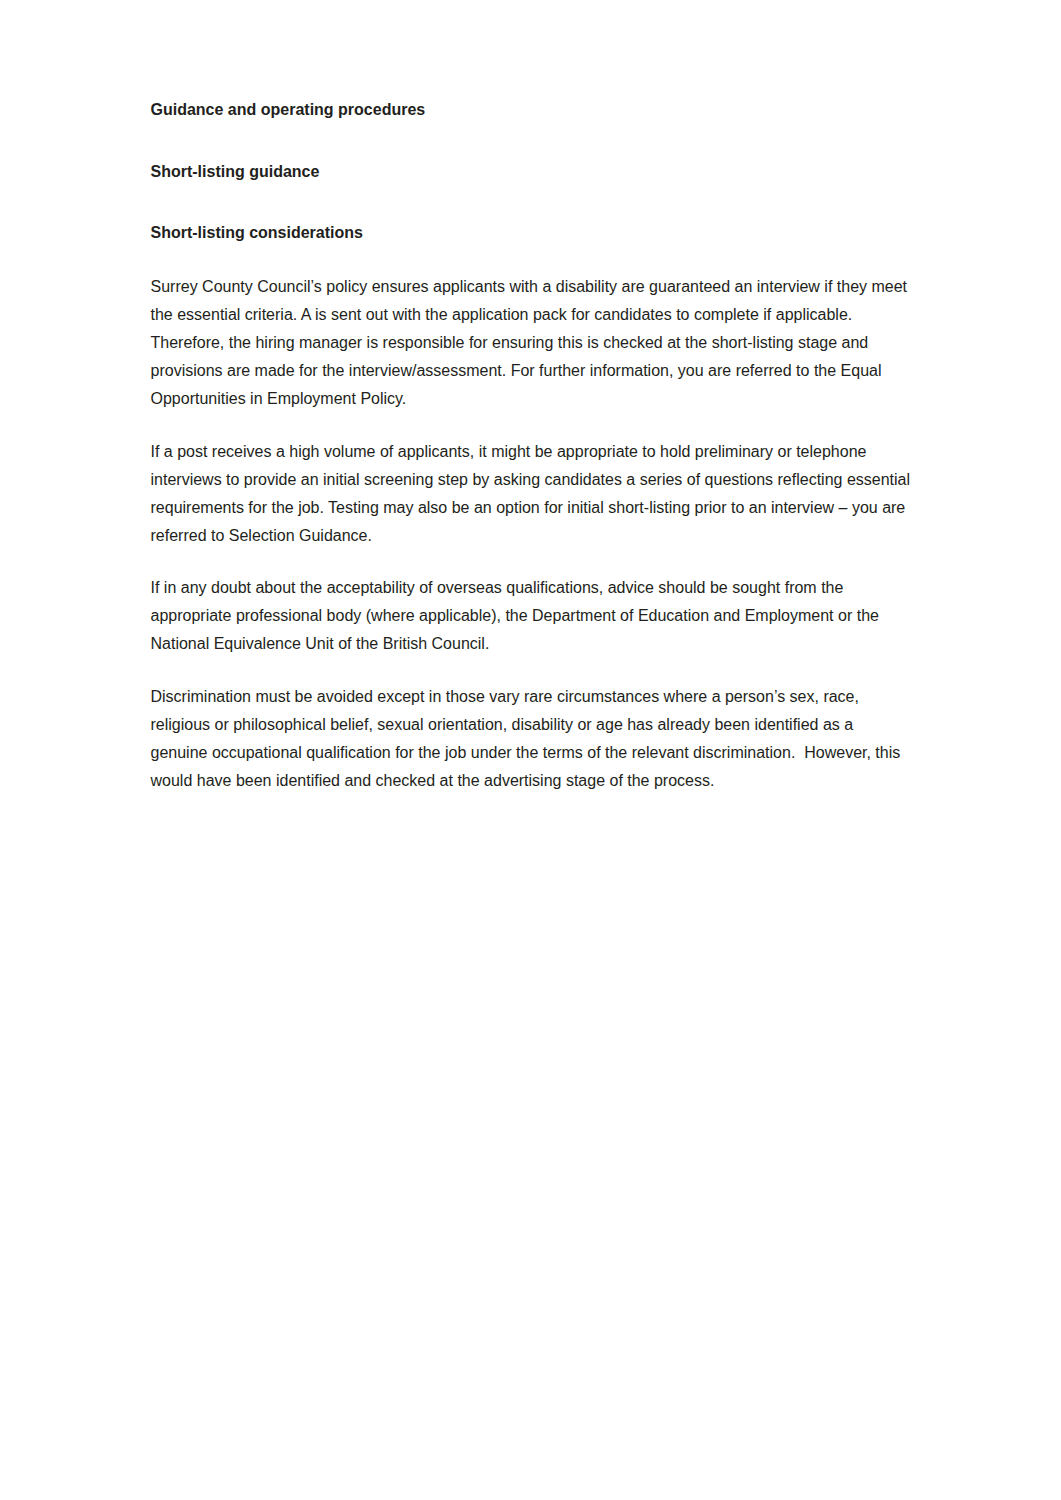Guidance and operating procedures
Short-listing guidance
Short-listing considerations
Surrey County Council’s policy ensures applicants with a disability are guaranteed an interview if they meet the essential criteria. A is sent out with the application pack for candidates to complete if applicable. Therefore, the hiring manager is responsible for ensuring this is checked at the short-listing stage and provisions are made for the interview/assessment. For further information, you are referred to the Equal Opportunities in Employment Policy.
If a post receives a high volume of applicants, it might be appropriate to hold preliminary or telephone interviews to provide an initial screening step by asking candidates a series of questions reflecting essential requirements for the job. Testing may also be an option for initial short-listing prior to an interview – you are referred to Selection Guidance.
If in any doubt about the acceptability of overseas qualifications, advice should be sought from the appropriate professional body (where applicable), the Department of Education and Employment or the National Equivalence Unit of the British Council.
Discrimination must be avoided except in those vary rare circumstances where a person’s sex, race, religious or philosophical belief, sexual orientation, disability or age has already been identified as a genuine occupational qualification for the job under the terms of the relevant discrimination. However, this would have been identified and checked at the advertising stage of the process.